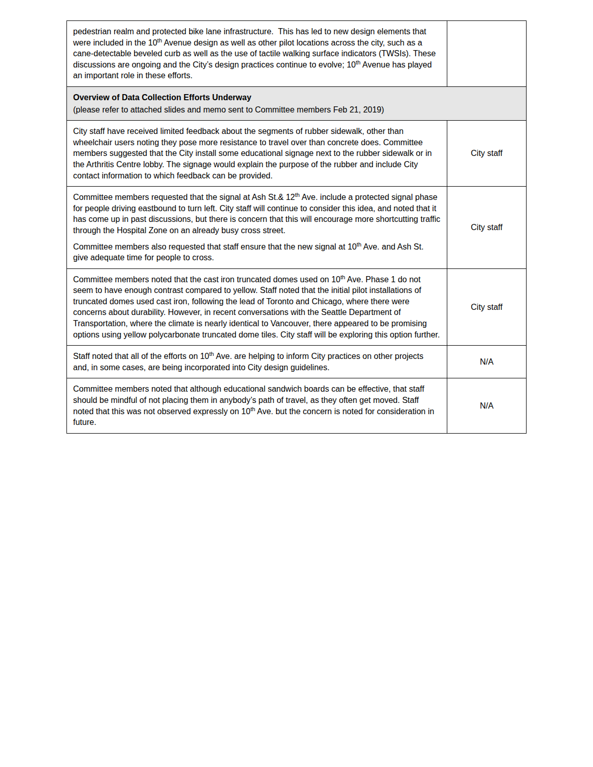| pedestrian realm and protected bike lane infrastructure. This has led to new design elements that were included in the 10 th Avenue design as well as other pilot locations across the city, such as a cane-detectable beveled curb as well as the use of tactile walking surface indicators (TWSIs). These discussions are ongoing and the City’s design practices continue to evolve; 10 th Avenue has played an important role in these efforts. | |
| Overview of Data Collection Efforts Underway (please refer to attached slides and memo sent to Committee members Feb 21, 2019) |
| City staff have received limited feedback about the segments of rubber sidewalk, other than wheelchair users noting they pose more resistance to travel over than concrete does. Committee members suggested that the City install some educational signage next to the rubber sidewalk or in the Arthritis Centre lobby. The signage would explain the purpose of the rubber and include City contact information to which feedback can be provided. | City staff |
| Committee members requested that the signal at Ash St.& 12 th Ave. include a protected signal phase for people driving eastbound to turn left. City staff will continue to consider this idea, and noted that it has come up in past discussions, but there is concern that this will encourage more shortcutting traffic through the Hospital Zone on an already busy cross street. Committee members also requested that staff ensure that the new signal at 10 th Ave. and Ash St. give adequate time for people to cross. | City staff |
| Committee members noted that the cast iron truncated domes used on 10 th Ave. Phase 1 do not seem to have enough contrast compared to yellow. Staff noted that the initial pilot installations of truncated domes used cast iron, following the lead of Toronto and Chicago, where there were concerns about durability. However, in recent conversations with the Seattle Department of Transportation, where the climate is nearly identical to Vancouver, there appeared to be promising options using yellow polycarbonate truncated dome tiles. City staff will be exploring this option further. | City staff |
| Staff noted that all of the efforts on 10 th Ave. are helping to inform City practices on other projects and, in some cases, are being incorporated into City design guidelines. | N/A |
| Committee members noted that although educational sandwich boards can be effective, that staff should be mindful of not placing them in anybody’s path of travel, as they often get moved. Staff noted that this was not observed expressly on 10 th Ave. but the concern is noted for consideration in future. | N/A |